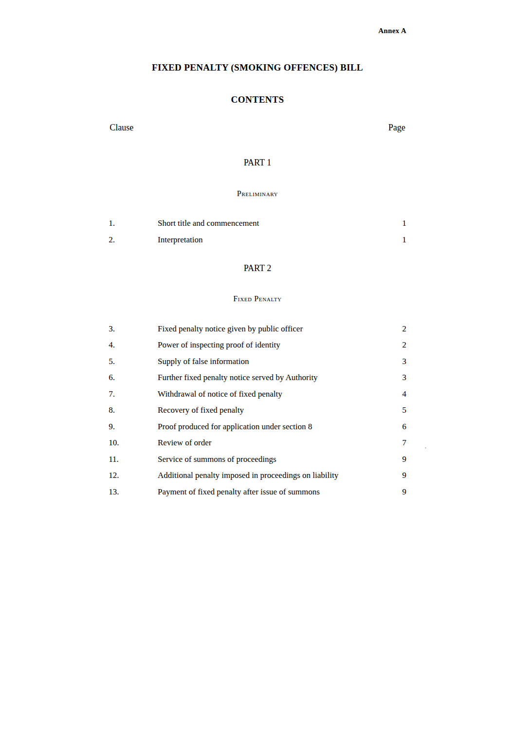Annex A
FIXED PENALTY (SMOKING OFFENCES) BILL
CONTENTS
Clause Page
PART 1
Preliminary
| 1. | Short title and commencement | 1 |
| 2. | Interpretation | 1 |
PART 2
Fixed Penalty
| 3. | Fixed penalty notice given by public officer | 2 |
| 4. | Power of inspecting proof of identity | 2 |
| 5. | Supply of false information | 3 |
| 6. | Further fixed penalty notice served by Authority | 3 |
| 7. | Withdrawal of notice of fixed penalty | 4 |
| 8. | Recovery of fixed penalty | 5 |
| 9. | Proof produced for application under section 8 | 6 |
| 10. | Review of order | 7 |
| 11. | Service of summons of proceedings | 9 |
| 12. | Additional penalty imposed in proceedings on liability | 9 |
| 13. | Payment of fixed penalty after issue of summons | 9 |
.